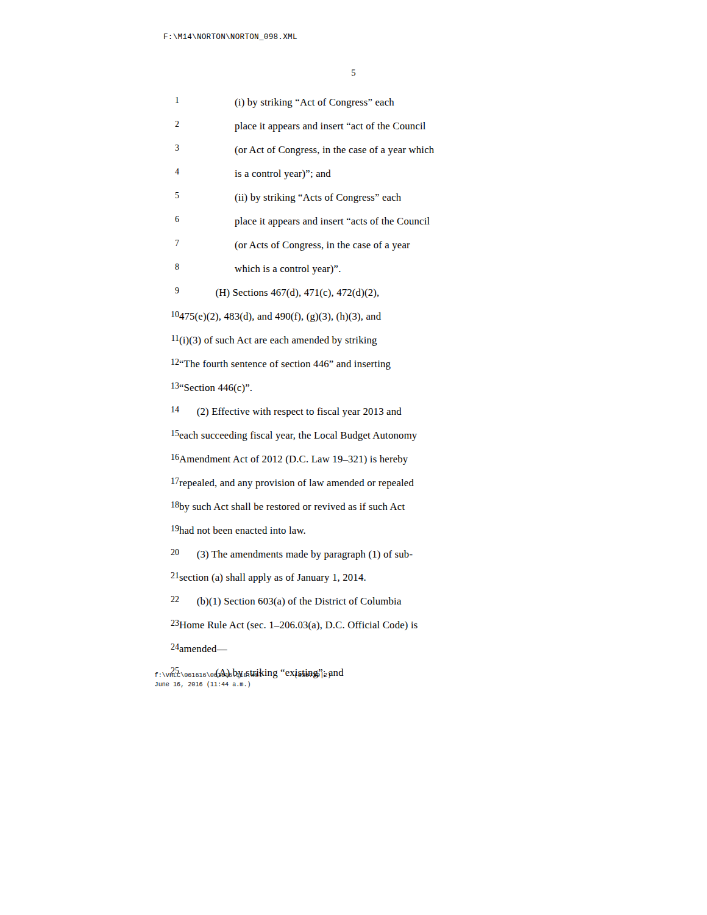F:\M14\NORTON\NORTON_098.XML
5
| 1 | (i) by striking “Act of Congress” each |
| 2 | place it appears and insert “act of the Council |
| 3 | (or Act of Congress, in the case of a year which |
| 4 | is a control year)”; and |
| 5 | (ii) by striking “Acts of Congress” each |
| 6 | place it appears and insert “acts of the Council |
| 7 | (or Acts of Congress, in the case of a year |
| 8 | which is a control year)”. |
| 9 | (H) Sections 467(d), 471(c), 472(d)(2), |
| 10 | 475(e)(2), 483(d), and 490(f), (g)(3), (h)(3), and |
| 11 | (i)(3) of such Act are each amended by striking |
| 12 | “The fourth sentence of section 446” and inserting |
| 13 | “Section 446(c)”. |
| 14 | (2) Effective with respect to fiscal year 2013 and |
| 15 | each succeeding fiscal year, the Local Budget Autonomy |
| 16 | Amendment Act of 2012 (D.C. Law 19–321) is hereby |
| 17 | repealed, and any provision of law amended or repealed |
| 18 | by such Act shall be restored or revived as if such Act |
| 19 | had not been enacted into law. |
| 20 | (3) The amendments made by paragraph (1) of sub- |
| 21 | section (a) shall apply as of January 1, 2014. |
| 22 | (b)(1) Section 603(a) of the District of Columbia |
| 23 | Home Rule Act (sec. 1–206.03(a), D.C. Official Code) is |
| 24 | amended— |
| 25 | (A) by striking “existing”; and |
f:\VHLC\061616\061616.118.xml(635739|2)
June 16, 2016 (11:44 a.m.)